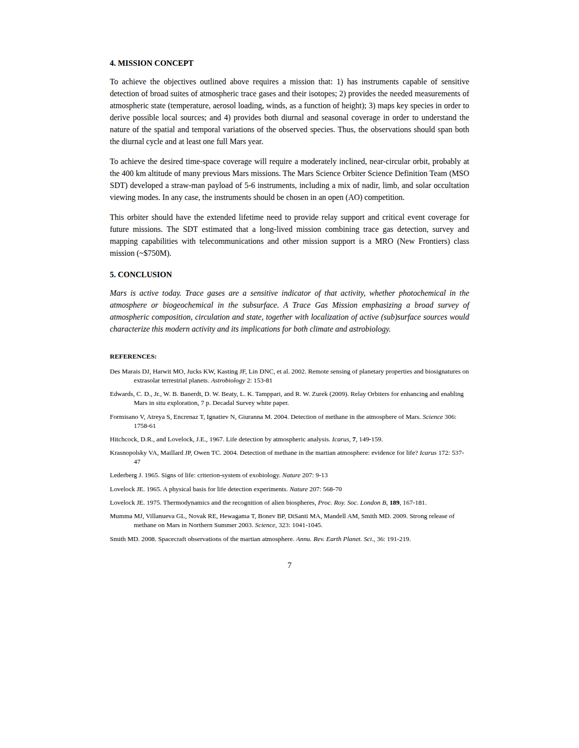4. MISSION CONCEPT
To achieve the objectives outlined above requires a mission that: 1) has instruments capable of sensitive detection of broad suites of atmospheric trace gases and their isotopes; 2) provides the needed measurements of atmospheric state (temperature, aerosol loading, winds, as a function of height); 3) maps key species in order to derive possible local sources; and 4) provides both diurnal and seasonal coverage in order to understand the nature of the spatial and temporal variations of the observed species. Thus, the observations should span both the diurnal cycle and at least one full Mars year.
To achieve the desired time-space coverage will require a moderately inclined, near-circular orbit, probably at the 400 km altitude of many previous Mars missions. The Mars Science Orbiter Science Definition Team (MSO SDT) developed a straw-man payload of 5-6 instruments, including a mix of nadir, limb, and solar occultation viewing modes. In any case, the instruments should be chosen in an open (AO) competition.
This orbiter should have the extended lifetime need to provide relay support and critical event coverage for future missions. The SDT estimated that a long-lived mission combining trace gas detection, survey and mapping capabilities with telecommunications and other mission support is a MRO (New Frontiers) class mission (~$750M).
5. CONCLUSION
Mars is active today. Trace gases are a sensitive indicator of that activity, whether photochemical in the atmosphere or biogeochemical in the subsurface. A Trace Gas Mission emphasizing a broad survey of atmospheric composition, circulation and state, together with localization of active (sub)surface sources would characterize this modern activity and its implications for both climate and astrobiology.
REFERENCES:
Des Marais DJ, Harwit MO, Jucks KW, Kasting JF, Lin DNC, et al. 2002. Remote sensing of planetary properties and biosignatures on extrasolar terrestrial planets. Astrobiology 2: 153-81
Edwards, C. D., Jr., W. B. Banerdt, D. W. Beaty, L. K. Tamppari, and R. W. Zurek (2009). Relay Orbiters for enhancing and enabling Mars in situ exploration, 7 p. Decadal Survey white paper.
Formisano V, Atreya S, Encrenaz T, Ignatiev N, Giuranna M. 2004. Detection of methane in the atmosphere of Mars. Science 306: 1758-61
Hitchcock, D.R., and Lovelock, J.E., 1967. Life detection by atmospheric analysis. Icarus, 7, 149-159.
Krasnopolsky VA, Maillard JP, Owen TC. 2004. Detection of methane in the martian atmosphere: evidence for life? Icarus 172: 537-47
Lederberg J. 1965. Signs of life: criterion-system of exobiology. Nature 207: 9-13
Lovelock JE. 1965. A physical basis for life detection experiments. Nature 207: 568-70
Lovelock JE. 1975. Thermodynamics and the recognition of alien biospheres, Proc. Roy. Soc. London B, 189, 167-181.
Mumma MJ, Villanueva GL, Novak RE, Hewagama T, Bonev BP, DiSanti MA, Mandell AM, Smith MD. 2009. Strong release of methane on Mars in Northern Summer 2003. Science, 323: 1041-1045.
Smith MD. 2008. Spacecraft observations of the martian atmosphere. Annu. Rev. Earth Planet. Sci., 36: 191-219.
7